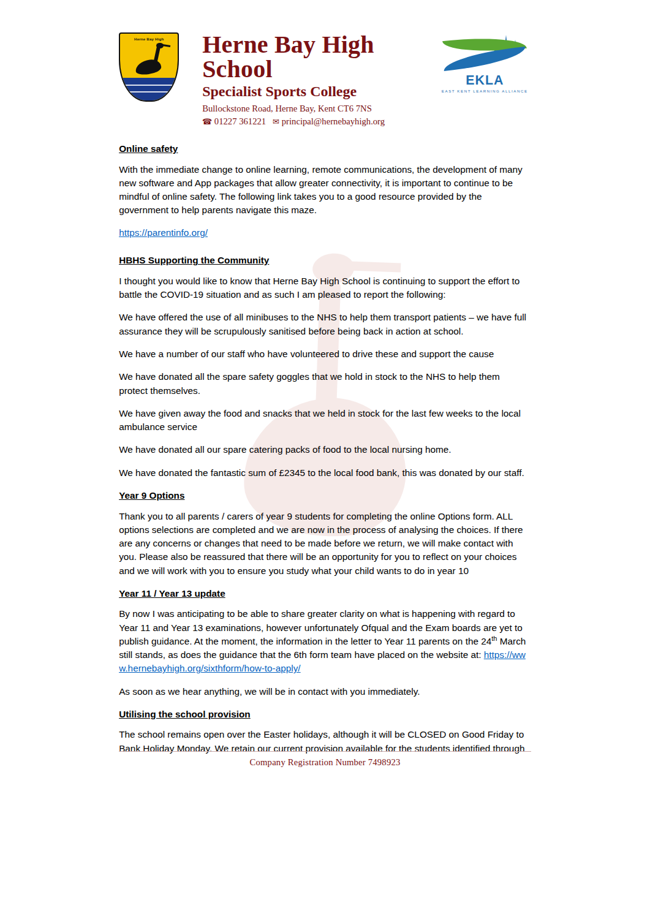Herne Bay High
Herne Bay High School
Specialist Sports College
Bullockstone Road, Herne Bay, Kent CT6 7NS
☎ 01227 361221 ✉ principal@hernebayhigh.org
EKLA
EAST KENT LEARNING ALLIANCE
Online safety
With the immediate change to online learning, remote communications, the development of many new software and App packages that allow greater connectivity, it is important to continue to be mindful of online safety. The following link takes you to a good resource provided by the government to help parents navigate this maze.
https://parentinfo.org/
HBHS Supporting the Community
I thought you would like to know that Herne Bay High School is continuing to support the effort to battle the COVID-19 situation and as such I am pleased to report the following:
We have offered the use of all minibuses to the NHS to help them transport patients – we have full assurance they will be scrupulously sanitised before being back in action at school.
We have a number of our staff who have volunteered to drive these and support the cause
We have donated all the spare safety goggles that we hold in stock to the NHS to help them protect themselves.
We have given away the food and snacks that we held in stock for the last few weeks to the local ambulance service
We have donated all our spare catering packs of food to the local nursing home.
We have donated the fantastic sum of £2345 to the local food bank, this was donated by our staff.
Year 9 Options
Thank you to all parents / carers of year 9 students for completing the online Options form. ALL options selections are completed and we are now in the process of analysing the choices. If there are any concerns or changes that need to be made before we return, we will make contact with you. Please also be reassured that there will be an opportunity for you to reflect on your choices and we will work with you to ensure you study what your child wants to do in year 10
Year 11 / Year 13 update
By now I was anticipating to be able to share greater clarity on what is happening with regard to Year 11 and Year 13 examinations, however unfortunately Ofqual and the Exam boards are yet to publish guidance. At the moment, the information in the letter to Year 11 parents on the 24th March still stands, as does the guidance that the 6th form team have placed on the website at: https://www.hernebayhigh.org/sixthform/how-to-apply/
As soon as we hear anything, we will be in contact with you immediately.
Utilising the school provision
The school remains open over the Easter holidays, although it will be CLOSED on Good Friday to Bank Holiday Monday. We retain our current provision available for the students identified through
Company Registration Number 7498923